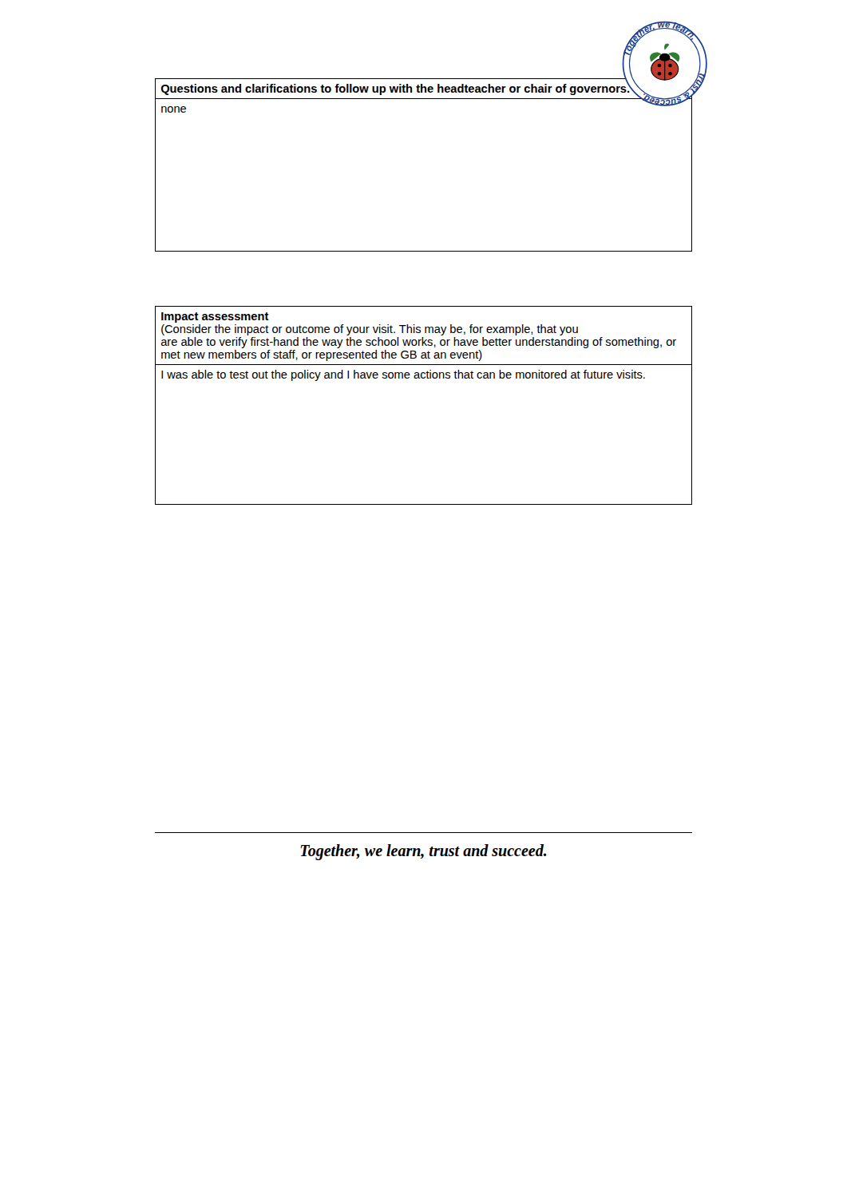Together, we learn, trust & succeed.
| Questions and clarifications to follow up with the headteacher or chair of governors. |
| none |
| Impact assessment (Consider the impact or outcome of your visit. This may be, for example, that you are able to verify first-hand the way the school works, or have better understanding of something, or met new members of staff, or represented the GB at an event) |
| I was able to test out the policy and I have some actions that can be monitored at future visits. |
Together, we learn, trust and succeed.